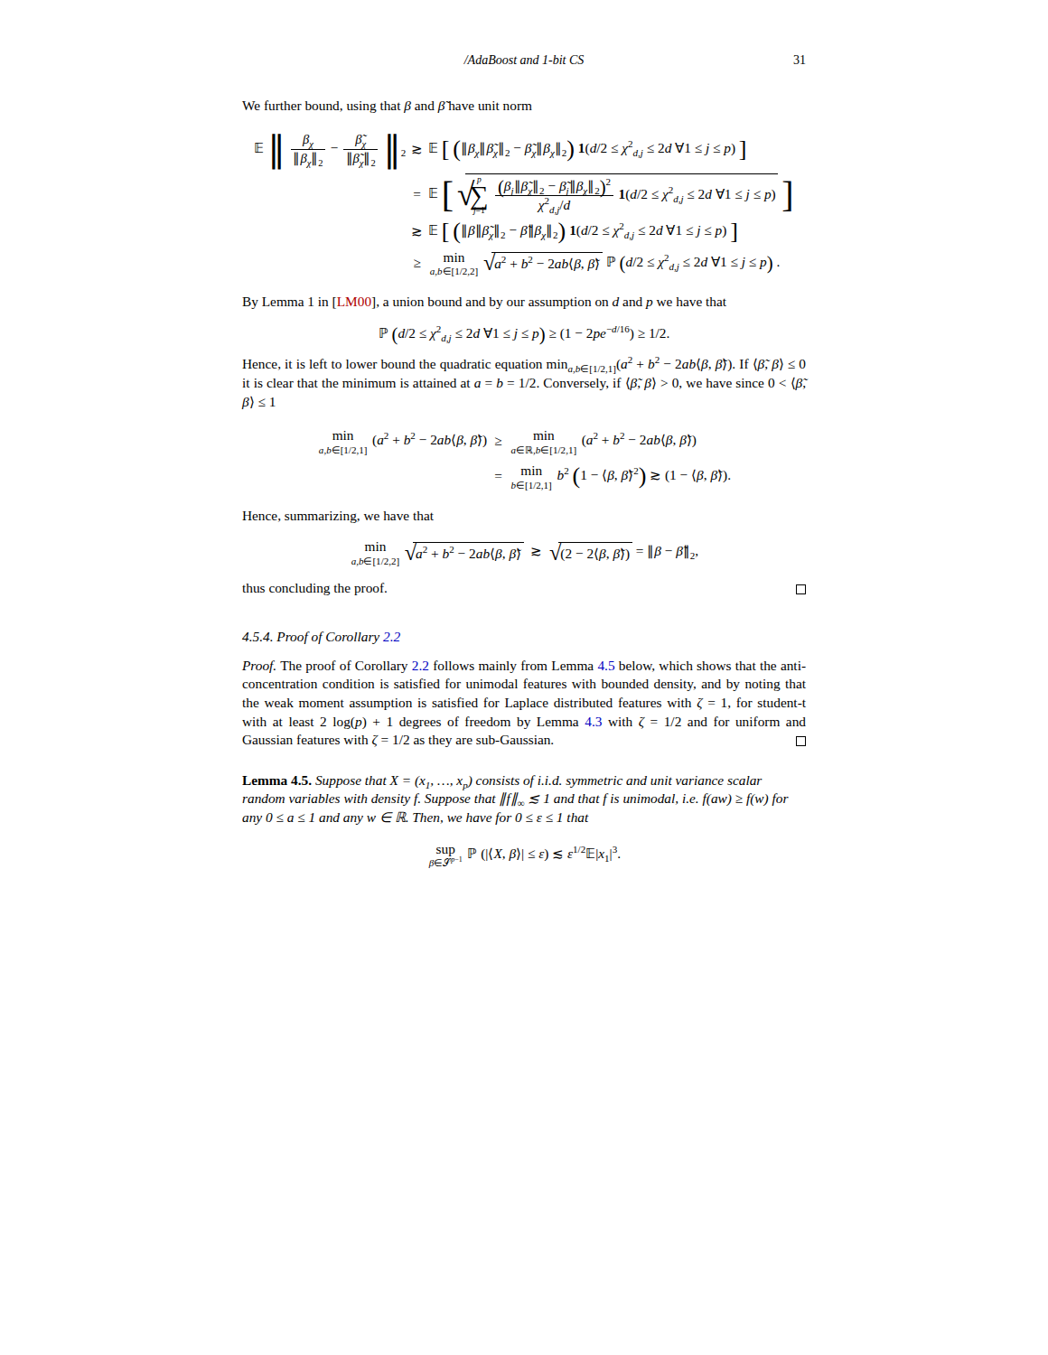/AdaBoost and 1-bit CS 31
We further bound, using that β and β̃ have unit norm
𝔼 ∥ βχ ∥βχ∥2 − β̃χ ∥β̃χ∥2 ∥2
≳
𝔼 [ (∥βχ∥β̃χ∥2 − β̃χ∥βχ∥2) 1(d/2 ≤ χ2d,j ≤ 2d ∀1 ≤ j ≤ p) ]
=
𝔼 [ √ p ∑ j=1 (βj∥β̃χ∥2 − β̃j∥βχ∥2)2 χ2d,j/d 1(d/2 ≤ χ2d,j ≤ 2d ∀1 ≤ j ≤ p) ]
≳
𝔼 [ (∥β∥β̃χ∥2 − β̃∥βχ∥2) 1(d/2 ≤ χ2d,j ≤ 2d ∀1 ≤ j ≤ p) ]
≥
min a,b∈[1/2,2] √ a2 + b2 − 2ab⟨β, β̃⟩ ℙ (d/2 ≤ χ2d,j ≤ 2d ∀1 ≤ j ≤ p) .
By Lemma 1 in [LM00], a union bound and by our assumption on d and p we have that
ℙ (d/2 ≤ χ2d,j ≤ 2d ∀1 ≤ j ≤ p) ≥ (1 − 2pe−d/16) ≥ 1/2.
Hence, it is left to lower bound the quadratic equation mina,b∈[1/2,1](a2 + b2 − 2ab⟨β, β̃⟩). If ⟨β̃, β⟩ ≤ 0 it is clear that the minimum is attained at a = b = 1/2. Conversely, if ⟨β̃, β⟩ > 0, we have since 0 < ⟨β̃, β⟩ ≤ 1
min a,b∈[1/2,1] (a2 + b2 − 2ab⟨β, β̃⟩)
≥
min a∈ℝ,b∈[1/2,1] (a2 + b2 − 2ab⟨β, β̃⟩)
=
min b∈[1/2,1] b2 (1 − ⟨β, β̃⟩2) ≳ (1 − ⟨β, β̃⟩).
Hence, summarizing, we have that
min a,b∈[1/2,2] √ a2 + b2 − 2ab⟨β, β̃⟩ ≳ √ (2 − 2⟨β, β̃⟩) = ∥β − β̃∥2,
thus concluding the proof.
4.5.4. Proof of Corollary 2.2
Proof. The proof of Corollary 2.2 follows mainly from Lemma 4.5 below, which shows that the anti-concentration condition is satisfied for unimodal features with bounded density, and by noting that the weak moment assumption is satisfied for Laplace distributed features with ζ = 1, for student-t with at least 2 log(p) + 1 degrees of freedom by Lemma 4.3 with ζ = 1/2 and for uniform and Gaussian features with ζ = 1/2 as they are sub-Gaussian.
Lemma 4.5. Suppose that X = (x1, …, xp) consists of i.i.d. symmetric and unit variance scalar random variables with density f. Suppose that ∥f∥∞ ≲ 1 and that f is unimodal, i.e. f(aw) ≥ f(w) for any 0 ≤ a ≤ 1 and any w ∈ ℝ. Then, we have for 0 ≤ ε ≤ 1 that
sup β∈𝒮p−1 ℙ (|⟨X, β⟩| ≤ ε) ≲ ε1/2𝔼|x1|3.